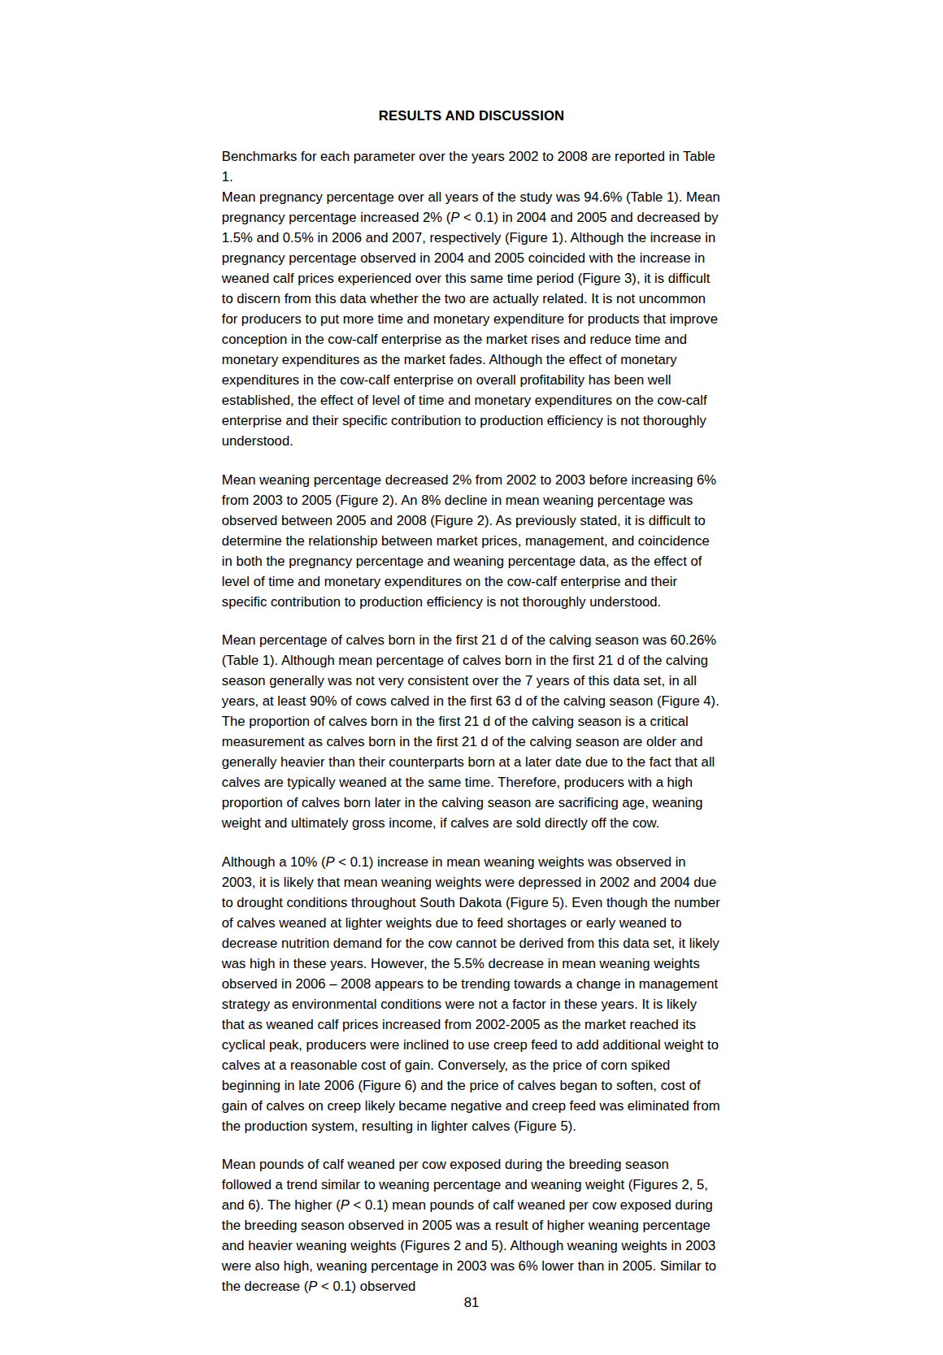RESULTS AND DISCUSSION
Benchmarks for each parameter over the years 2002 to 2008 are reported in Table 1.
Mean pregnancy percentage over all years of the study was 94.6% (Table 1). Mean pregnancy percentage increased 2% (P < 0.1) in 2004 and 2005 and decreased by 1.5% and 0.5% in 2006 and 2007, respectively (Figure 1). Although the increase in pregnancy percentage observed in 2004 and 2005 coincided with the increase in weaned calf prices experienced over this same time period (Figure 3), it is difficult to discern from this data whether the two are actually related. It is not uncommon for producers to put more time and monetary expenditure for products that improve conception in the cow-calf enterprise as the market rises and reduce time and monetary expenditures as the market fades. Although the effect of monetary expenditures in the cow-calf enterprise on overall profitability has been well established, the effect of level of time and monetary expenditures on the cow-calf enterprise and their specific contribution to production efficiency is not thoroughly understood.
Mean weaning percentage decreased 2% from 2002 to 2003 before increasing 6% from 2003 to 2005 (Figure 2). An 8% decline in mean weaning percentage was observed between 2005 and 2008 (Figure 2). As previously stated, it is difficult to determine the relationship between market prices, management, and coincidence in both the pregnancy percentage and weaning percentage data, as the effect of level of time and monetary expenditures on the cow-calf enterprise and their specific contribution to production efficiency is not thoroughly understood.
Mean percentage of calves born in the first 21 d of the calving season was 60.26% (Table 1). Although mean percentage of calves born in the first 21 d of the calving season generally was not very consistent over the 7 years of this data set, in all years, at least 90% of cows calved in the first 63 d of the calving season (Figure 4). The proportion of calves born in the first 21 d of the calving season is a critical measurement as calves born in the first 21 d of the calving season are older and generally heavier than their counterparts born at a later date due to the fact that all calves are typically weaned at the same time. Therefore, producers with a high proportion of calves born later in the calving season are sacrificing age, weaning weight and ultimately gross income, if calves are sold directly off the cow.
Although a 10% (P < 0.1) increase in mean weaning weights was observed in 2003, it is likely that mean weaning weights were depressed in 2002 and 2004 due to drought conditions throughout South Dakota (Figure 5). Even though the number of calves weaned at lighter weights due to feed shortages or early weaned to decrease nutrition demand for the cow cannot be derived from this data set, it likely was high in these years. However, the 5.5% decrease in mean weaning weights observed in 2006 – 2008 appears to be trending towards a change in management strategy as environmental conditions were not a factor in these years. It is likely that as weaned calf prices increased from 2002-2005 as the market reached its cyclical peak, producers were inclined to use creep feed to add additional weight to calves at a reasonable cost of gain. Conversely, as the price of corn spiked beginning in late 2006 (Figure 6) and the price of calves began to soften, cost of gain of calves on creep likely became negative and creep feed was eliminated from the production system, resulting in lighter calves (Figure 5).
Mean pounds of calf weaned per cow exposed during the breeding season followed a trend similar to weaning percentage and weaning weight (Figures 2, 5, and 6). The higher (P < 0.1) mean pounds of calf weaned per cow exposed during the breeding season observed in 2005 was a result of higher weaning percentage and heavier weaning weights (Figures 2 and 5). Although weaning weights in 2003 were also high, weaning percentage in 2003 was 6% lower than in 2005. Similar to the decrease (P < 0.1) observed
81